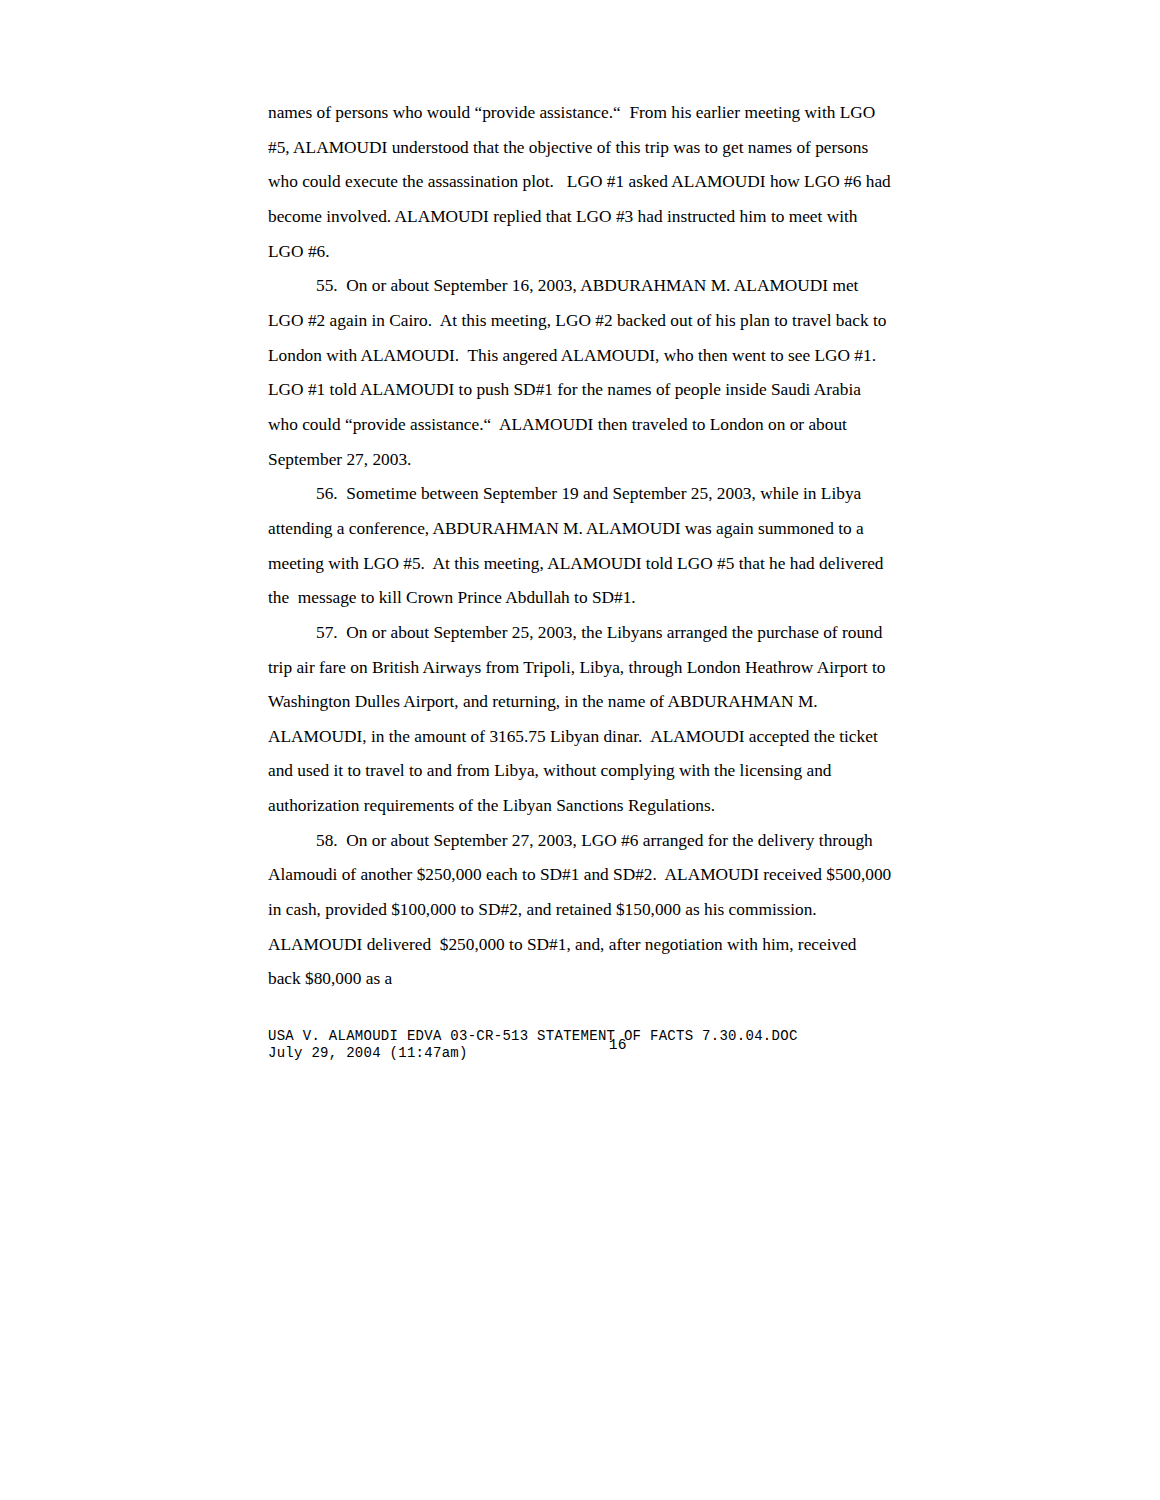names of persons who would “provide assistance.“ From his earlier meeting with LGO #5, ALAMOUDI understood that the objective of this trip was to get names of persons who could execute the assassination plot. LGO #1 asked ALAMOUDI how LGO #6 had become involved. ALAMOUDI replied that LGO #3 had instructed him to meet with LGO #6.
55. On or about September 16, 2003, ABDURAHMAN M. ALAMOUDI met LGO #2 again in Cairo. At this meeting, LGO #2 backed out of his plan to travel back to London with ALAMOUDI. This angered ALAMOUDI, who then went to see LGO #1. LGO #1 told ALAMOUDI to push SD#1 for the names of people inside Saudi Arabia who could “provide assistance.“ ALAMOUDI then traveled to London on or about September 27, 2003.
56. Sometime between September 19 and September 25, 2003, while in Libya attending a conference, ABDURAHMAN M. ALAMOUDI was again summoned to a meeting with LGO #5. At this meeting, ALAMOUDI told LGO #5 that he had delivered the message to kill Crown Prince Abdullah to SD#1.
57. On or about September 25, 2003, the Libyans arranged the purchase of round trip air fare on British Airways from Tripoli, Libya, through London Heathrow Airport to Washington Dulles Airport, and returning, in the name of ABDURAHMAN M. ALAMOUDI, in the amount of 3165.75 Libyan dinar. ALAMOUDI accepted the ticket and used it to travel to and from Libya, without complying with the licensing and authorization requirements of the Libyan Sanctions Regulations.
58. On or about September 27, 2003, LGO #6 arranged for the delivery through Alamoudi of another $250,000 each to SD#1 and SD#2. ALAMOUDI received $500,000 in cash, provided $100,000 to SD#2, and retained $150,000 as his commission. ALAMOUDI delivered $250,000 to SD#1, and, after negotiation with him, received back $80,000 as a
USA V. ALAMOUDI EDVA 03-CR-513 STATEMENT OF FACTS 7.30.04.DOC
July 29, 2004 (11:47am)16